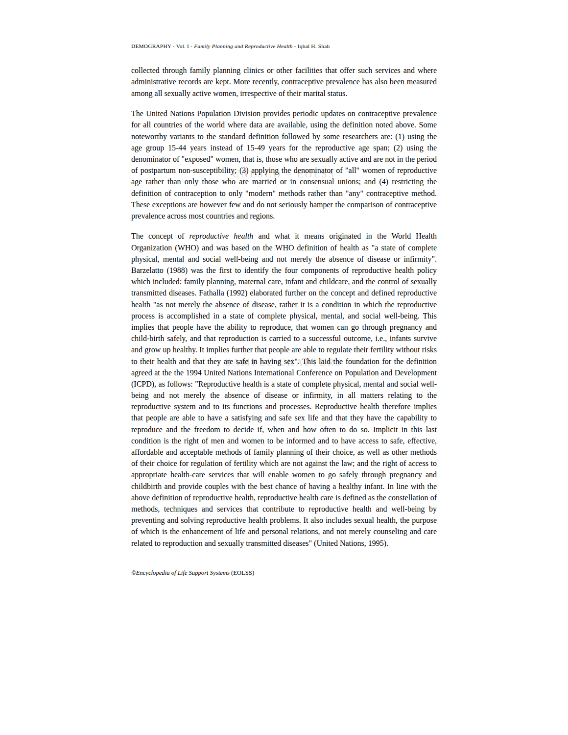DEMOGRAPHY - Vol. I - Family Planning and Reproductive Health - Iqbal H. Shah
collected through family planning clinics or other facilities that offer such services and where administrative records are kept. More recently, contraceptive prevalence has also been measured among all sexually active women, irrespective of their marital status.
The United Nations Population Division provides periodic updates on contraceptive prevalence for all countries of the world where data are available, using the definition noted above. Some noteworthy variants to the standard definition followed by some researchers are: (1) using the age group 15-44 years instead of 15-49 years for the reproductive age span; (2) using the denominator of "exposed" women, that is, those who are sexually active and are not in the period of postpartum non-susceptibility; (3) applying the denominator of "all" women of reproductive age rather than only those who are married or in consensual unions; and (4) restricting the definition of contraception to only "modern" methods rather than "any" contraceptive method. These exceptions are however few and do not seriously hamper the comparison of contraceptive prevalence across most countries and regions.
The concept of reproductive health and what it means originated in the World Health Organization (WHO) and was based on the WHO definition of health as "a state of complete physical, mental and social well-being and not merely the absence of disease or infirmity". Barzelatto (1988) was the first to identify the four components of reproductive health policy which included: family planning, maternal care, infant and childcare, and the control of sexually transmitted diseases. Fathalla (1992) elaborated further on the concept and defined reproductive health "as not merely the absence of disease, rather it is a condition in which the reproductive process is accomplished in a state of complete physical, mental, and social well-being. This implies that people have the ability to reproduce, that women can go through pregnancy and child-birth safely, and that reproduction is carried to a successful outcome, i.e., infants survive and grow up healthy. It implies further that people are able to regulate their fertility without risks to their health and that they are safe in having sex". This laid the foundation for the definition agreed at the the 1994 United Nations International Conference on Population and Development (ICPD), as follows: "Reproductive health is a state of complete physical, mental and social well-being and not merely the absence of disease or infirmity, in all matters relating to the reproductive system and to its functions and processes. Reproductive health therefore implies that people are able to have a satisfying and safe sex life and that they have the capability to reproduce and the freedom to decide if, when and how often to do so. Implicit in this last condition is the right of men and women to be informed and to have access to safe, effective, affordable and acceptable methods of family planning of their choice, as well as other methods of their choice for regulation of fertility which are not against the law; and the right of access to appropriate health-care services that will enable women to go safely through pregnancy and childbirth and provide couples with the best chance of having a healthy infant. In line with the above definition of reproductive health, reproductive health care is defined as the constellation of methods, techniques and services that contribute to reproductive health and well-being by preventing and solving reproductive health problems. It also includes sexual health, the purpose of which is the enhancement of life and personal relations, and not merely counseling and care related to reproduction and sexually transmitted diseases" (United Nations, 1995).
UNESCO – EOLSS
SAMPLE CHAPTERS
©Encyclopedia of Life Support Systems (EOLSS)